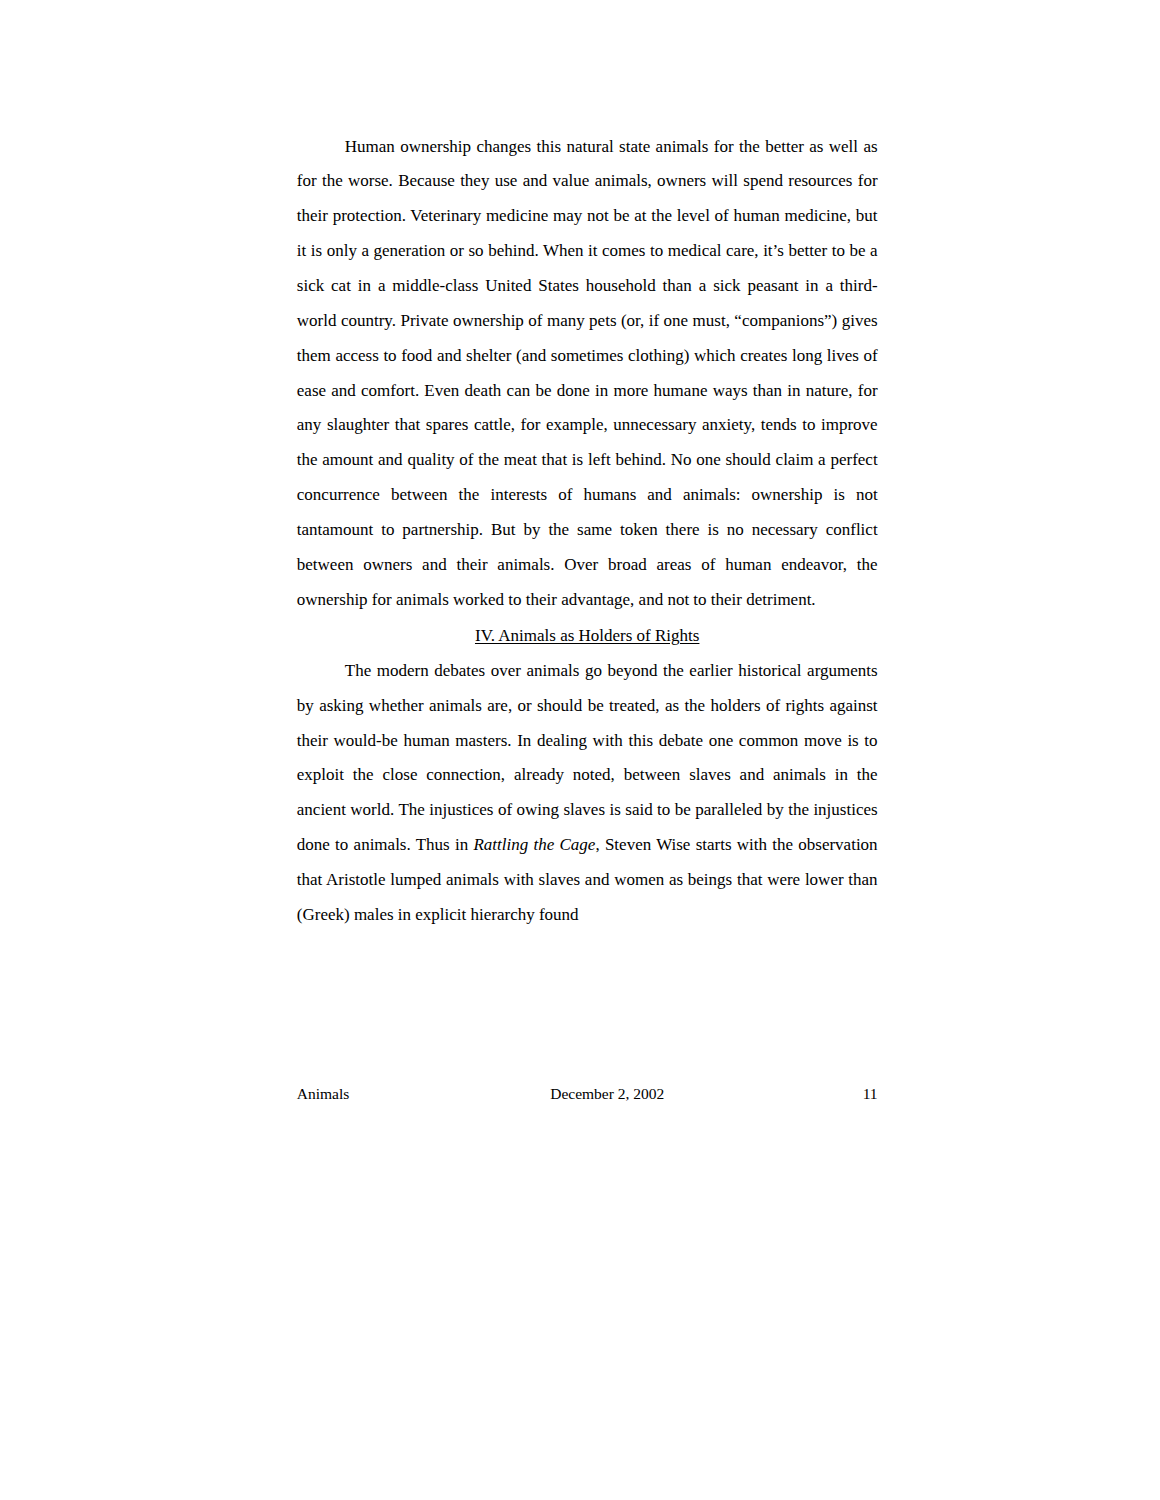Human ownership changes this natural state animals for the better as well as for the worse. Because they use and value animals, owners will spend resources for their protection. Veterinary medicine may not be at the level of human medicine, but it is only a generation or so behind. When it comes to medical care, it’s better to be a sick cat in a middle-class United States household than a sick peasant in a third-world country. Private ownership of many pets (or, if one must, “companions”) gives them access to food and shelter (and sometimes clothing) which creates long lives of ease and comfort. Even death can be done in more humane ways than in nature, for any slaughter that spares cattle, for example, unnecessary anxiety, tends to improve the amount and quality of the meat that is left behind. No one should claim a perfect concurrence between the interests of humans and animals: ownership is not tantamount to partnership. But by the same token there is no necessary conflict between owners and their animals. Over broad areas of human endeavor, the ownership for animals worked to their advantage, and not to their detriment.
IV. Animals as Holders of Rights
The modern debates over animals go beyond the earlier historical arguments by asking whether animals are, or should be treated, as the holders of rights against their would-be human masters. In dealing with this debate one common move is to exploit the close connection, already noted, between slaves and animals in the ancient world. The injustices of owing slaves is said to be paralleled by the injustices done to animals. Thus in Rattling the Cage, Steven Wise starts with the observation that Aristotle lumped animals with slaves and women as beings that were lower than (Greek) males in explicit hierarchy found
Animals
December 2, 2002
11